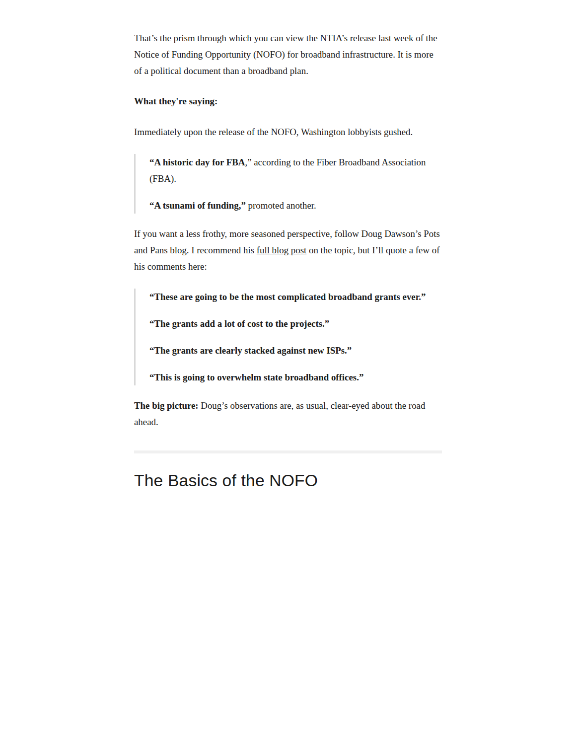That’s the prism through which you can view the NTIA’s release last week of the Notice of Funding Opportunity (NOFO) for broadband infrastructure. It is more of a political document than a broadband plan.
What they're saying:
Immediately upon the release of the NOFO, Washington lobbyists gushed.
“A historic day for FBA,” according to the Fiber Broadband Association (FBA).
“A tsunami of funding,” promoted another.
If you want a less frothy, more seasoned perspective, follow Doug Dawson’s Pots and Pans blog. I recommend his full blog post on the topic, but I’ll quote a few of his comments here:
“These are going to be the most complicated broadband grants ever.”
“The grants add a lot of cost to the projects.”
“The grants are clearly stacked against new ISPs.”
“This is going to overwhelm state broadband offices.”
The big picture: Doug’s observations are, as usual, clear-eyed about the road ahead.
The Basics of the NOFO